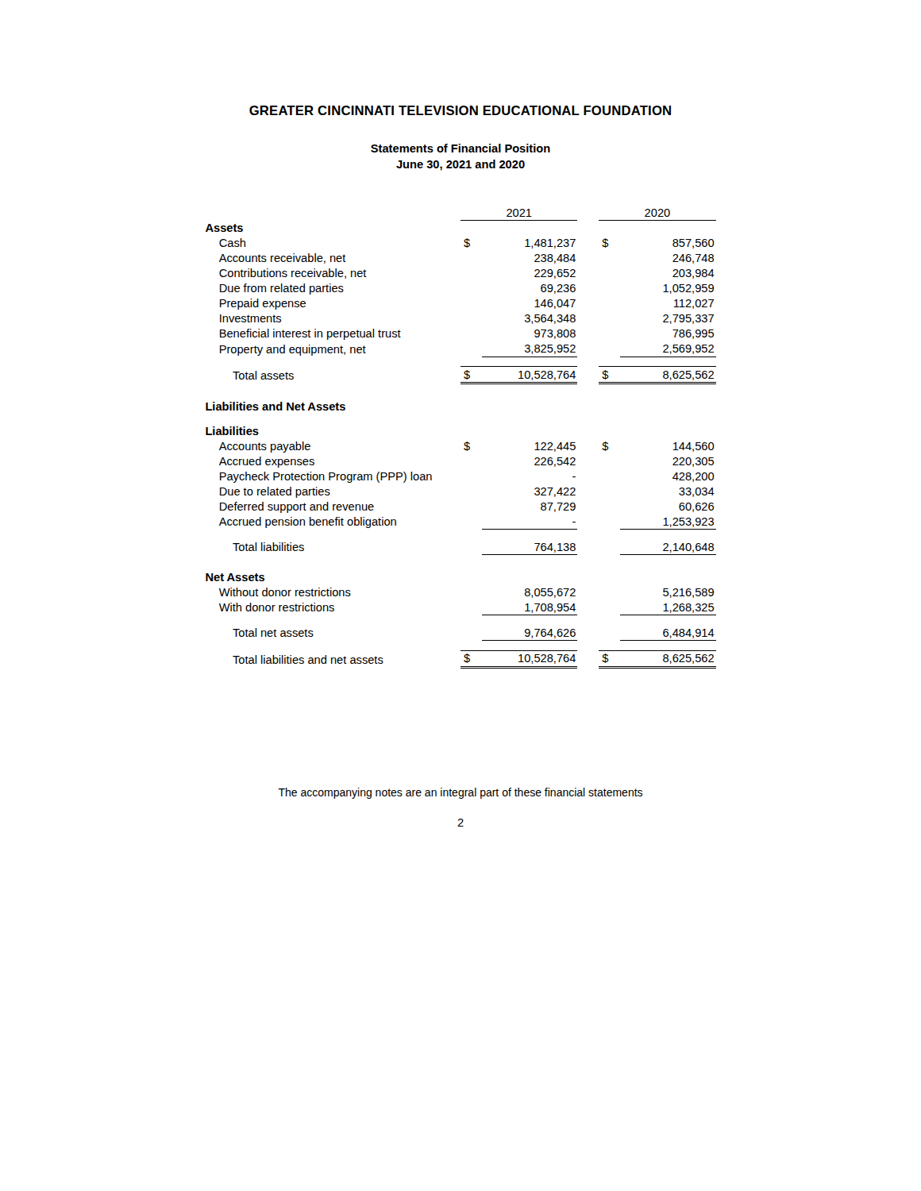GREATER CINCINNATI TELEVISION EDUCATIONAL FOUNDATION
Statements of Financial Position
June 30, 2021 and 2020
| | 2021 | | 2020 |
| Assets | | | | | |
| Cash | $ | 1,481,237 | | $ | 857,560 |
| Accounts receivable, net | | 238,484 | | | 246,748 |
| Contributions receivable, net | | 229,652 | | | 203,984 |
| Due from related parties | | 69,236 | | | 1,052,959 |
| Prepaid expense | | 146,047 | | | 112,027 |
| Investments | | 3,564,348 | | | 2,795,337 |
| Beneficial interest in perpetual trust | | 973,808 | | | 786,995 |
| Property and equipment, net | | 3,825,952 | | | 2,569,952 |
| Total assets | $ | 10,528,764 | | $ | 8,625,562 |
| Liabilities and Net Assets | | | | | |
| Liabilities | | | | | |
| Accounts payable | $ | 122,445 | | $ | 144,560 |
| Accrued expenses | | 226,542 | | | 220,305 |
| Paycheck Protection Program (PPP) loan | | - | | | 428,200 |
| Due to related parties | | 327,422 | | | 33,034 |
| Deferred support and revenue | | 87,729 | | | 60,626 |
| Accrued pension benefit obligation | | - | | | 1,253,923 |
| Total liabilities | | 764,138 | | | 2,140,648 |
| Net Assets | | | | | |
| Without donor restrictions | | 8,055,672 | | | 5,216,589 |
| With donor restrictions | | 1,708,954 | | | 1,268,325 |
| Total net assets | | 9,764,626 | | | 6,484,914 |
| Total liabilities and net assets | $ | 10,528,764 | | $ | 8,625,562 |
The accompanying notes are an integral part of these financial statements
2